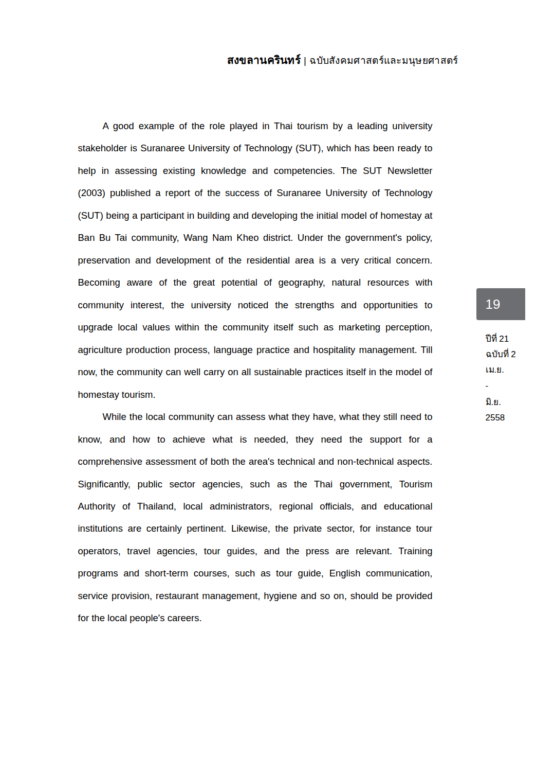สงขลานครินทร์|ฉบับสังคมศาสตร์และมนุษยศาสตร์
19
ปีที่ 21
ฉบับที่ 2
เม.ย.
- มิ.ย.
2558
A good example of the role played in Thai tourism by a leading university stakeholder is Suranaree University of Technology (SUT), which has been ready to help in assessing existing knowledge and competencies. The SUT Newsletter (2003) published a report of the success of Suranaree University of Technology (SUT) being a participant in building and developing the initial model of homestay at Ban Bu Tai community, Wang Nam Kheo district. Under the government's policy, preservation and development of the residential area is a very critical concern. Becoming aware of the great potential of geography, natural resources with community interest, the university noticed the strengths and opportunities to upgrade local values within the community itself such as marketing perception, agriculture production process, language practice and hospitality management. Till now, the community can well carry on all sustainable practices itself in the model of homestay tourism.
While the local community can assess what they have, what they still need to know, and how to achieve what is needed, they need the support for a comprehensive assessment of both the area's technical and non-technical aspects. Significantly, public sector agencies, such as the Thai government, Tourism Authority of Thailand, local administrators, regional officials, and educational institutions are certainly pertinent. Likewise, the private sector, for instance tour operators, travel agencies, tour guides, and the press are relevant. Training programs and short-term courses, such as tour guide, English communication, service provision, restaurant management, hygiene and so on, should be provided for the local people's careers.